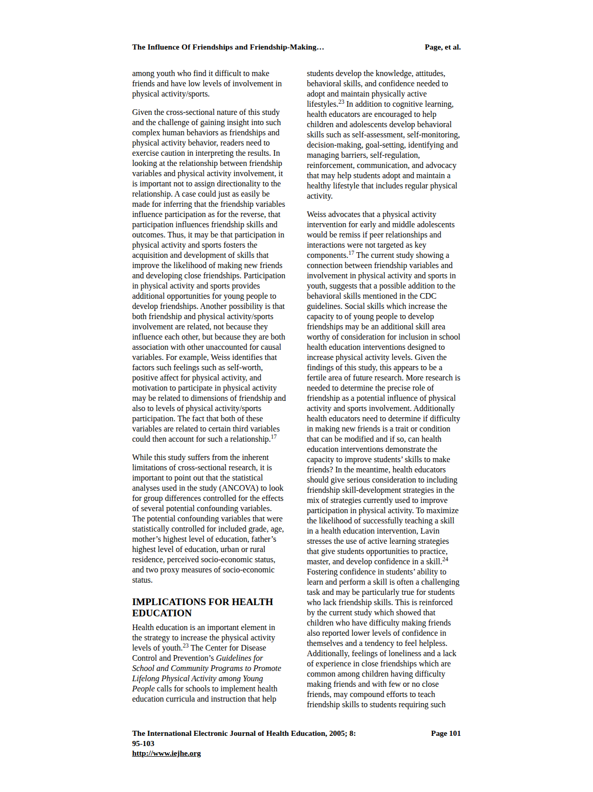The Influence Of Friendships and Friendship-Making… Page, et al.
among youth who find it difficult to make friends and have low levels of involvement in physical activity/sports.
Given the cross-sectional nature of this study and the challenge of gaining insight into such complex human behaviors as friendships and physical activity behavior, readers need to exercise caution in interpreting the results. In looking at the relationship between friendship variables and physical activity involvement, it is important not to assign directionality to the relationship. A case could just as easily be made for inferring that the friendship variables influence participation as for the reverse, that participation influences friendship skills and outcomes. Thus, it may be that participation in physical activity and sports fosters the acquisition and development of skills that improve the likelihood of making new friends and developing close friendships. Participation in physical activity and sports provides additional opportunities for young people to develop friendships. Another possibility is that both friendship and physical activity/sports involvement are related, not because they influence each other, but because they are both association with other unaccounted for causal variables. For example, Weiss identifies that factors such feelings such as self-worth, positive affect for physical activity, and motivation to participate in physical activity may be related to dimensions of friendship and also to levels of physical activity/sports participation. The fact that both of these variables are related to certain third variables could then account for such a relationship.17
While this study suffers from the inherent limitations of cross-sectional research, it is important to point out that the statistical analyses used in the study (ANCOVA) to look for group differences controlled for the effects of several potential confounding variables. The potential confounding variables that were statistically controlled for included grade, age, mother’s highest level of education, father’s highest level of education, urban or rural residence, perceived socio-economic status, and two proxy measures of socio-economic status.
Implications for Health Education
Health education is an important element in the strategy to increase the physical activity levels of youth.23 The Center for Disease Control and Prevention’s Guidelines for School and Community Programs to Promote Lifelong Physical Activity among Young People calls for schools to implement health education curricula and instruction that help students develop the knowledge, attitudes, behavioral skills, and confidence needed to adopt and maintain physically active lifestyles.23 In addition to cognitive learning, health educators are encouraged to help children and adolescents develop behavioral skills such as self-assessment, self-monitoring, decision-making, goal-setting, identifying and managing barriers, self-regulation, reinforcement, communication, and advocacy that may help students adopt and maintain a healthy lifestyle that includes regular physical activity.
Weiss advocates that a physical activity intervention for early and middle adolescents would be remiss if peer relationships and interactions were not targeted as key components.17 The current study showing a connection between friendship variables and involvement in physical activity and sports in youth, suggests that a possible addition to the behavioral skills mentioned in the CDC guidelines. Social skills which increase the capacity to of young people to develop friendships may be an additional skill area worthy of consideration for inclusion in school health education interventions designed to increase physical activity levels. Given the findings of this study, this appears to be a fertile area of future research. More research is needed to determine the precise role of friendship as a potential influence of physical activity and sports involvement. Additionally health educators need to determine if difficulty in making new friends is a trait or condition that can be modified and if so, can health education interventions demonstrate the capacity to improve students’ skills to make friends? In the meantime, health educators should give serious consideration to including friendship skill-development strategies in the mix of strategies currently used to improve participation in physical activity. To maximize the likelihood of successfully teaching a skill in a health education intervention, Lavin stresses the use of active learning strategies that give students opportunities to practice, master, and develop confidence in a skill.24 Fostering confidence in students’ ability to learn and perform a skill is often a challenging task and may be particularly true for students who lack friendship skills. This is reinforced by the current study which showed that children who have difficulty making friends also reported lower levels of confidence in themselves and a tendency to feel helpless. Additionally, feelings of loneliness and a lack of experience in close friendships which are common among children having difficulty making friends and with few or no close friends, may compound efforts to teach friendship skills to students requiring such
The International Electronic Journal of Health Education, 2005; 8: 95-103
http://www.iejhe.org
Page 101